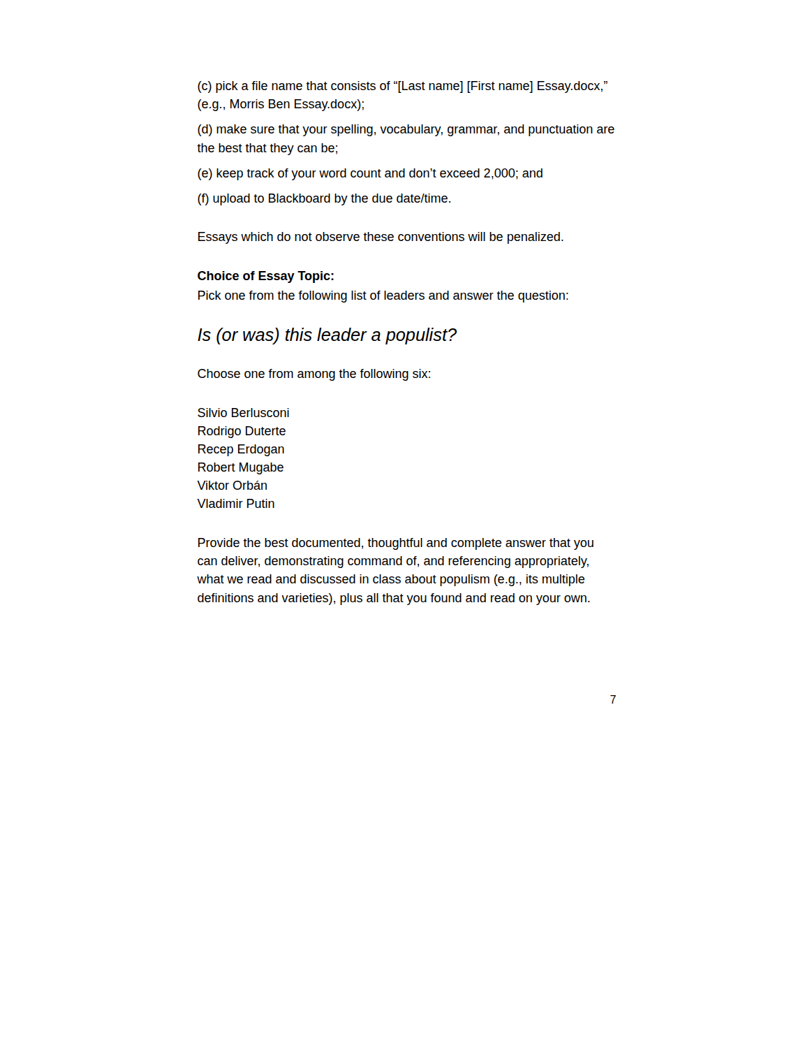(c) pick a file name that consists of “[Last name] [First name] Essay.docx,” (e.g., Morris Ben Essay.docx);
(d) make sure that your spelling, vocabulary, grammar, and punctuation are the best that they can be;
(e) keep track of your word count and don’t exceed 2,000; and
(f) upload to Blackboard by the due date/time.
Essays which do not observe these conventions will be penalized.
Choice of Essay Topic:
Pick one from the following list of leaders and answer the question:
Is (or was) this leader a populist?
Choose one from among the following six:
Silvio Berlusconi
Rodrigo Duterte
Recep Erdogan
Robert Mugabe
Viktor Orbán
Vladimir Putin
Provide the best documented, thoughtful and complete answer that you can deliver, demonstrating command of, and referencing appropriately, what we read and discussed in class about populism (e.g., its multiple definitions and varieties), plus all that you found and read on your own.
7